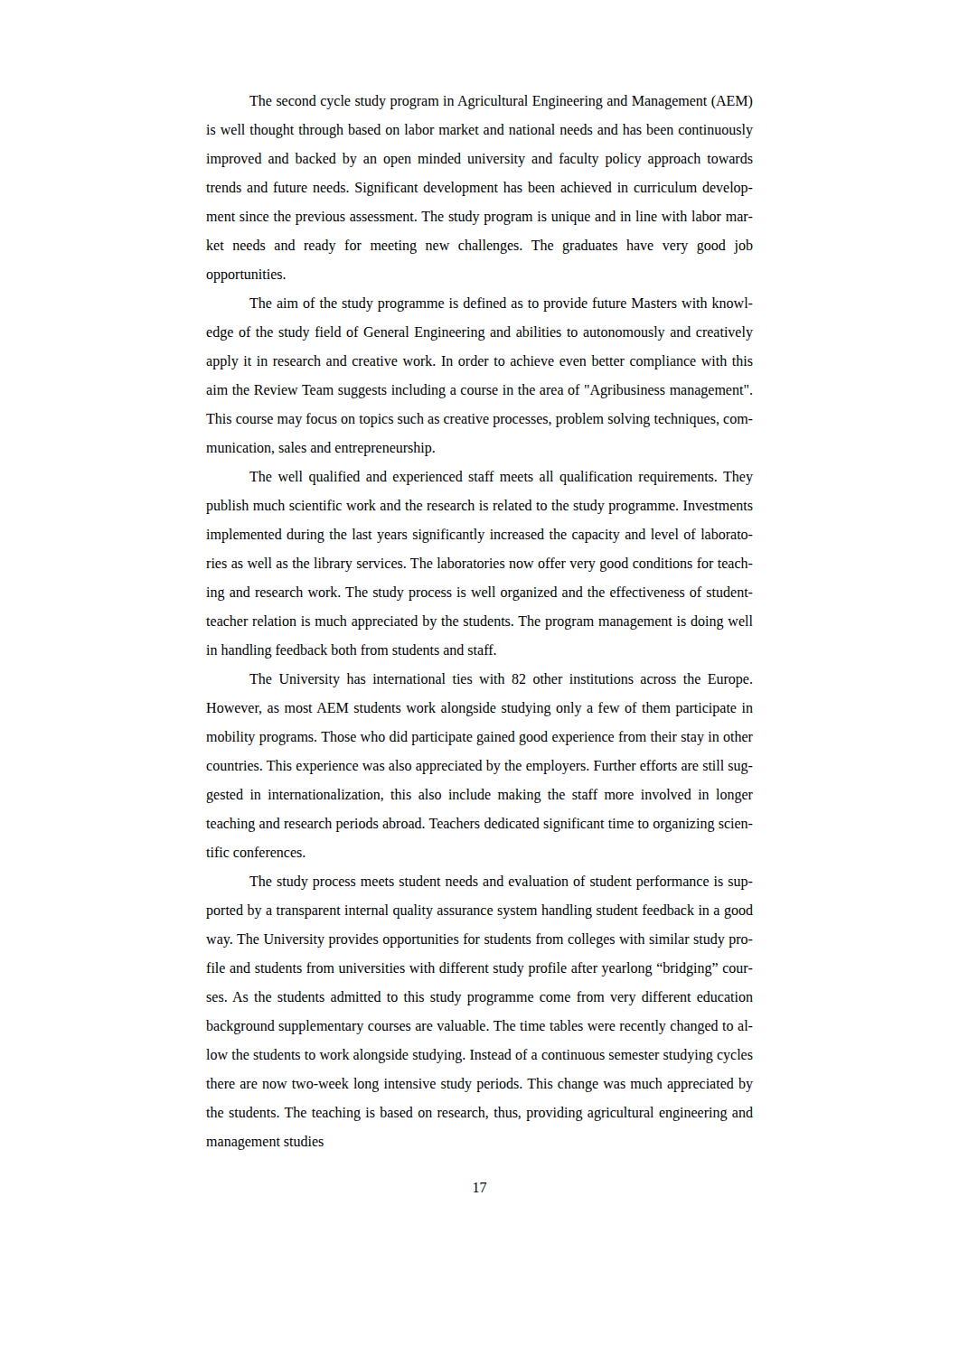The second cycle study program in Agricultural Engineering and Management (AEM) is well thought through based on labor market and national needs and has been continuously improved and backed by an open minded university and faculty policy approach towards trends and future needs. Significant development has been achieved in curriculum development since the previous assessment. The study program is unique and in line with labor market needs and ready for meeting new challenges. The graduates have very good job opportunities.
The aim of the study programme is defined as to provide future Masters with knowledge of the study field of General Engineering and abilities to autonomously and creatively apply it in research and creative work. In order to achieve even better compliance with this aim the Review Team suggests including a course in the area of "Agribusiness management". This course may focus on topics such as creative processes, problem solving techniques, communication, sales and entrepreneurship.
The well qualified and experienced staff meets all qualification requirements. They publish much scientific work and the research is related to the study programme. Investments implemented during the last years significantly increased the capacity and level of laboratories as well as the library services. The laboratories now offer very good conditions for teaching and research work. The study process is well organized and the effectiveness of student-teacher relation is much appreciated by the students. The program management is doing well in handling feedback both from students and staff.
The University has international ties with 82 other institutions across the Europe. However, as most AEM students work alongside studying only a few of them participate in mobility programs. Those who did participate gained good experience from their stay in other countries. This experience was also appreciated by the employers. Further efforts are still suggested in internationalization, this also include making the staff more involved in longer teaching and research periods abroad. Teachers dedicated significant time to organizing scientific conferences.
The study process meets student needs and evaluation of student performance is supported by a transparent internal quality assurance system handling student feedback in a good way. The University provides opportunities for students from colleges with similar study profile and students from universities with different study profile after yearlong “bridging” courses. As the students admitted to this study programme come from very different education background supplementary courses are valuable. The time tables were recently changed to allow the students to work alongside studying. Instead of a continuous semester studying cycles there are now two-week long intensive study periods. This change was much appreciated by the students. The teaching is based on research, thus, providing agricultural engineering and management studies
17